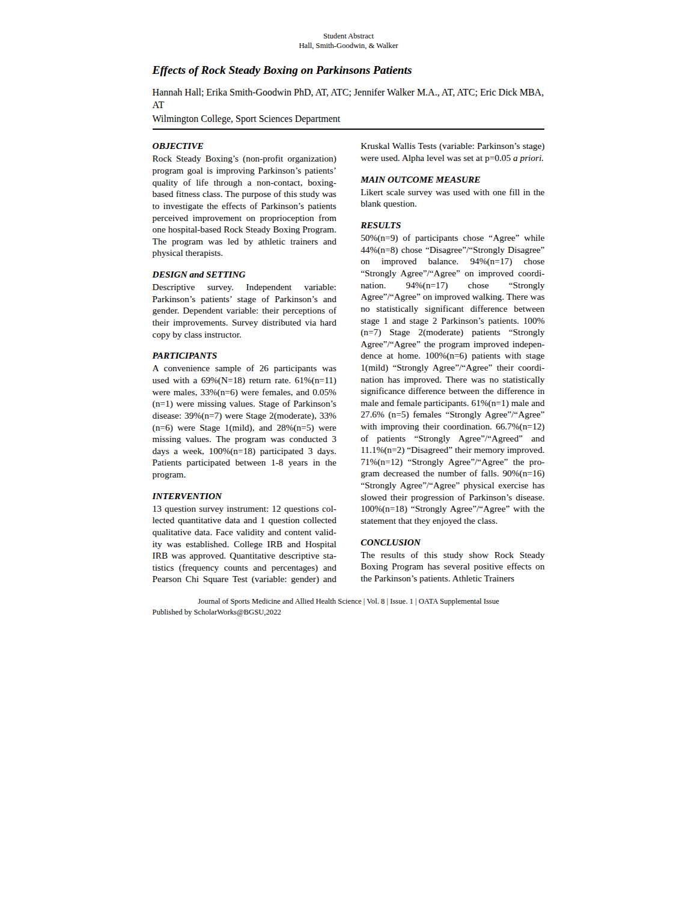Student Abstract
Hall, Smith-Goodwin, & Walker
Effects of Rock Steady Boxing on Parkinsons Patients
Hannah Hall; Erika Smith-Goodwin PhD, AT, ATC; Jennifer Walker M.A., AT, ATC; Eric Dick MBA, AT
Wilmington College, Sport Sciences Department
OBJECTIVE
Rock Steady Boxing’s (non-profit organization) program goal is improving Parkinson’s patients’ quality of life through a non-contact, boxing-based fitness class. The purpose of this study was to investigate the effects of Parkinson’s patients perceived improvement on proprioception from one hospital-based Rock Steady Boxing Program. The program was led by athletic trainers and physical therapists.
DESIGN and SETTING
Descriptive survey. Independent variable: Parkinson’s patients’ stage of Parkinson’s and gender. Dependent variable: their perceptions of their improvements. Survey distributed via hard copy by class instructor.
PARTICIPANTS
A convenience sample of 26 participants was used with a 69%(N=18) return rate. 61%(n=11) were males, 33%(n=6) were females, and 0.05%(n=1) were missing values. Stage of Parkinson’s disease: 39%(n=7) were Stage 2(moderate), 33%(n=6) were Stage 1(mild), and 28%(n=5) were missing values. The program was conducted 3 days a week, 100%(n=18) participated 3 days. Patients participated between 1-8 years in the program.
INTERVENTION
13 question survey instrument: 12 questions collected quantitative data and 1 question collected qualitative data. Face validity and content validity was established. College IRB and Hospital IRB was approved. Quantitative descriptive statistics (frequency counts and percentages) and Pearson Chi Square Test (variable: gender) and Kruskal Wallis Tests (variable: Parkinson’s stage) were used. Alpha level was set at p=0.05 a priori.
MAIN OUTCOME MEASURE
Likert scale survey was used with one fill in the blank question.
RESULTS
50%(n=9) of participants chose “Agree” while 44%(n=8) chose “Disagree”/“Strongly Disagree” on improved balance. 94%(n=17) chose “Strongly Agree”/“Agree” on improved coordination. 94%(n=17) chose “Strongly Agree”/“Agree” on improved walking. There was no statistically significant difference between stage 1 and stage 2 Parkinson’s patients. 100%(n=7) Stage 2(moderate) patients “Strongly Agree”/“Agree” the program improved independence at home. 100%(n=6) patients with stage 1(mild) “Strongly Agree”/“Agree” their coordination has improved. There was no statistically significance difference between the difference in male and female participants. 61%(n=1) male and 27.6% (n=5) females “Strongly Agree”/“Agree” with improving their coordination. 66.7%(n=12) of patients “Strongly Agree”/“Agreed” and 11.1%(n=2) “Disagreed” their memory improved. 71%(n=12) “Strongly Agree”/“Agree” the program decreased the number of falls. 90%(n=16) “Strongly Agree”/“Agree” physical exercise has slowed their progression of Parkinson’s disease. 100%(n=18) “Strongly Agree”/“Agree” with the statement that they enjoyed the class.
CONCLUSION
The results of this study show Rock Steady Boxing Program has several positive effects on the Parkinson’s patients. Athletic Trainers
Journal of Sports Medicine and Allied Health Science | Vol. 8 | Issue. 1 | OATA Supplemental Issue
Published by ScholarWorks@BGSU,2022